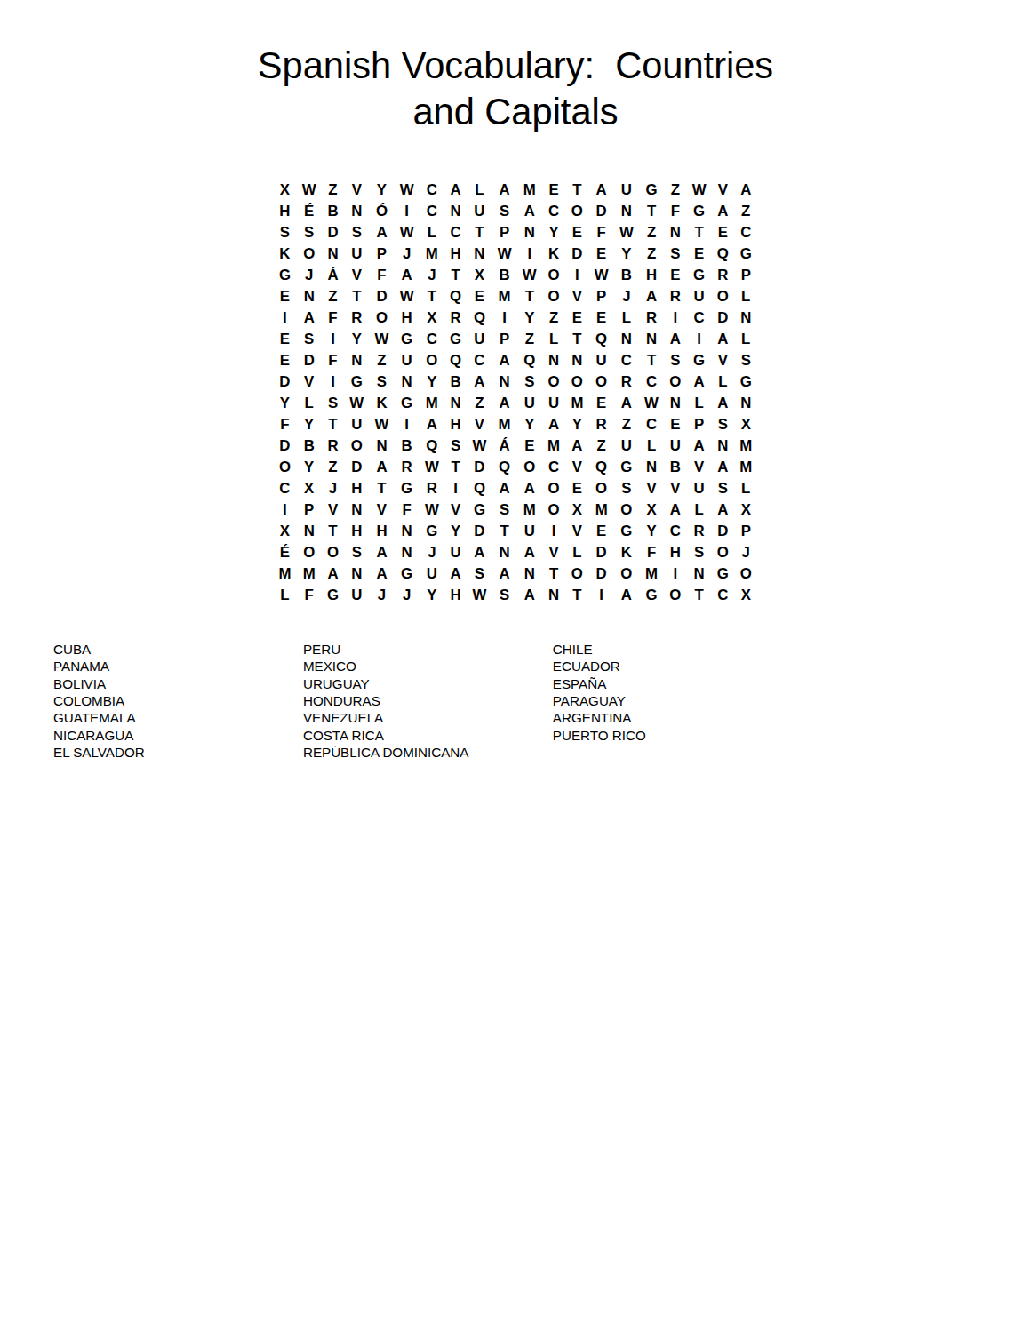Spanish Vocabulary: Countries
and Capitals
| X | W | Z | V | Y | W | C | A | L | A | M | E | T | A | U | G | Z | W | V | A |
| H | É | B | N | Ó | I | C | N | U | S | A | C | O | D | N | T | F | G | A | Z |
| S | S | D | S | A | W | L | C | T | P | N | Y | E | F | W | Z | N | T | E | C |
| K | O | N | U | P | J | M | H | N | W | I | K | D | E | Y | Z | S | E | Q | G |
| G | J | Á | V | F | A | J | T | X | B | W | O | I | W | B | H | E | G | R | P |
| E | N | Z | T | D | W | T | Q | E | M | T | O | V | P | J | A | R | U | O | L |
| I | A | F | R | O | H | X | R | Q | I | Y | Z | E | E | L | R | I | C | D | N |
| E | S | I | Y | W | G | C | G | U | P | Z | L | T | Q | N | N | A | I | A | L |
| E | D | F | N | Z | U | O | Q | C | A | Q | N | N | U | C | T | S | G | V | S |
| D | V | I | G | S | N | Y | B | A | N | S | O | O | O | R | C | O | A | L | G |
| Y | L | S | W | K | G | M | N | Z | A | U | U | M | E | A | W | N | L | A | N |
| F | Y | T | U | W | I | A | H | V | M | Y | A | Y | R | Z | C | E | P | S | X |
| D | B | R | O | N | B | Q | S | W | Á | E | M | A | Z | U | L | U | A | N | M |
| O | Y | Z | D | A | R | W | T | D | Q | O | C | V | Q | G | N | B | V | A | M |
| C | X | J | H | T | G | R | I | Q | A | A | O | E | O | S | V | V | U | S | L |
| I | P | V | N | V | F | W | V | G | S | M | O | X | M | O | X | A | L | A | X |
| X | N | T | H | H | N | G | Y | D | T | U | I | V | E | G | Y | C | R | D | P |
| É | O | O | S | A | N | J | U | A | N | A | V | L | D | K | F | H | S | O | J |
| M | M | A | N | A | G | U | A | S | A | N | T | O | D | O | M | I | N | G | O |
| L | F | G | U | J | J | Y | H | W | S | A | N | T | I | A | G | O | T | C | X |
CUBA PERU CHILE PANAMA MEXICO ECUADOR BOLIVIA URUGUAY ESPAÑA COLOMBIA HONDURAS PARAGUAY GUATEMALA VENEZUELA ARGENTINA NICARAGUA COSTA RICA PUERTO RICO EL SALVADOR REPÚBLICA DOMINICANA